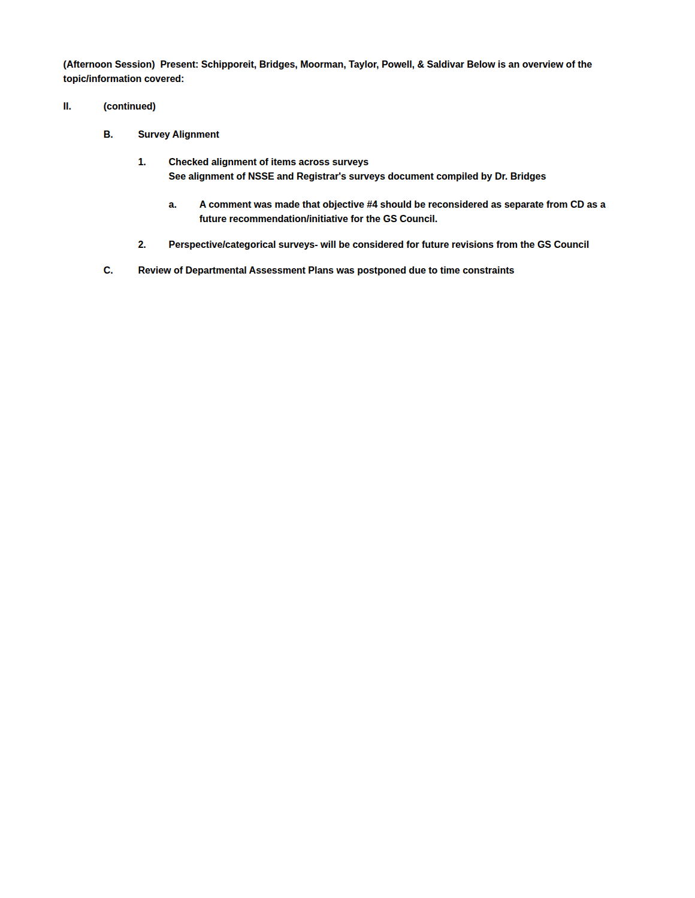(Afternoon Session) Present: Schipporeit, Bridges, Moorman, Taylor, Powell, & Saldivar Below is an overview of the topic/information covered:
II.(continued)
B. Survey Alignment
1. Checked alignment of items across surveys
See alignment of NSSE and Registrar's surveys document compiled by Dr. Bridges
a. A comment was made that objective #4 should be reconsidered as separate from CD as a future recommendation/initiative for the GS Council.
2. Perspective/categorical surveys- will be considered for future revisions from the GS Council
C. Review of Departmental Assessment Plans was postponed due to time constraints